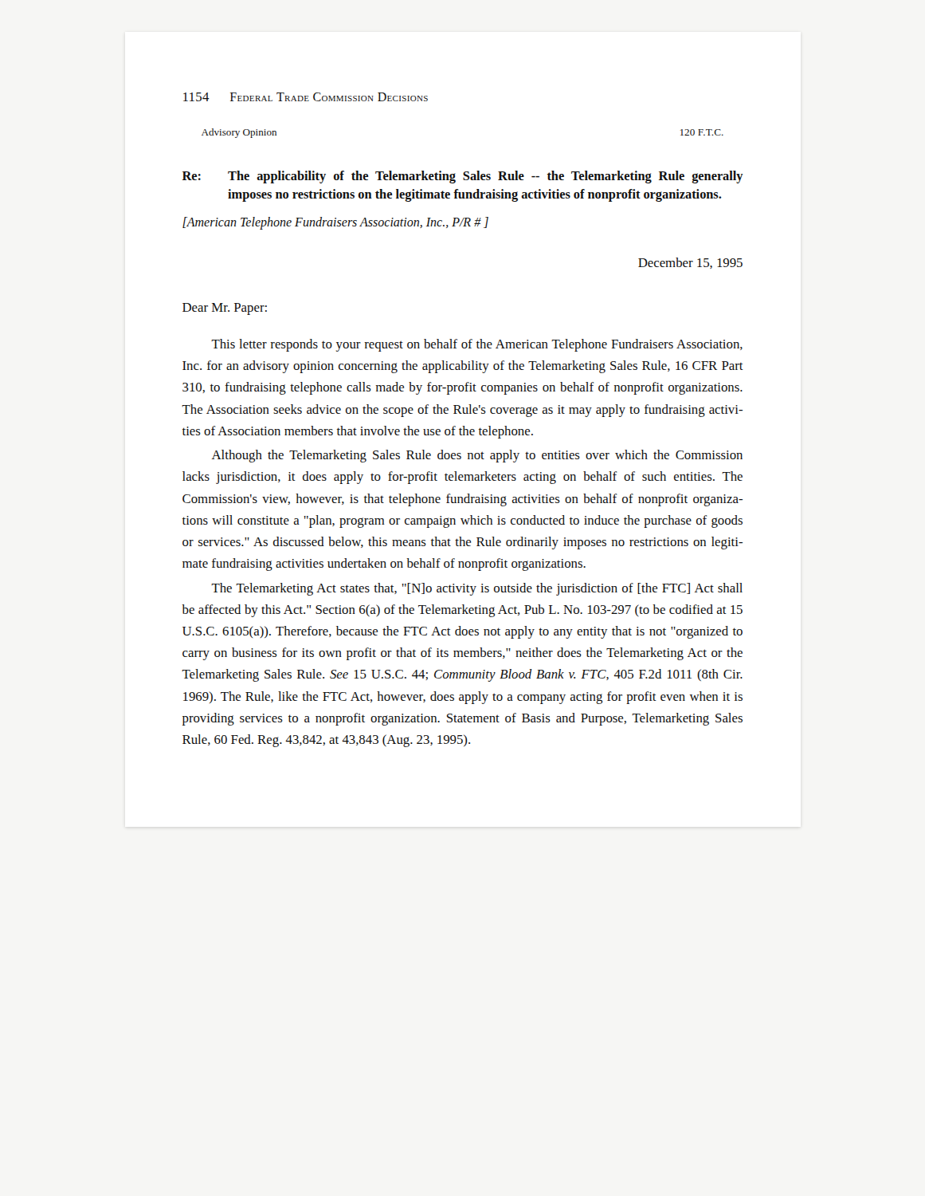1154 Federal Trade Commission Decisions
Advisory Opinion 120 F.T.C.
Re:
The applicability of the Telemarketing Sales Rule -- the Telemarketing Rule generally imposes no restrictions on the legitimate fundraising activities of nonprofit organizations.
[American Telephone Fundraisers Association, Inc., P/R # ]
December 15, 1995
Dear Mr. Paper:
This letter responds to your request on behalf of the American Telephone Fundraisers Association, Inc. for an advisory opinion concerning the applicability of the Telemarketing Sales Rule, 16 CFR Part 310, to fundraising telephone calls made by for-profit companies on behalf of nonprofit organizations. The Association seeks advice on the scope of the Rule's coverage as it may apply to fundraising activities of Association members that involve the use of the telephone.
Although the Telemarketing Sales Rule does not apply to entities over which the Commission lacks jurisdiction, it does apply to for-profit telemarketers acting on behalf of such entities. The Commission's view, however, is that telephone fundraising activities on behalf of nonprofit organizations will constitute a "plan, program or campaign which is conducted to induce the purchase of goods or services." As discussed below, this means that the Rule ordinarily imposes no restrictions on legitimate fundraising activities undertaken on behalf of nonprofit organizations.
The Telemarketing Act states that, "[N]o activity is outside the jurisdiction of [the FTC] Act shall be affected by this Act." Section 6(a) of the Telemarketing Act, Pub L. No. 103-297 (to be codified at 15 U.S.C. 6105(a)). Therefore, because the FTC Act does not apply to any entity that is not "organized to carry on business for its own profit or that of its members," neither does the Telemarketing Act or the Telemarketing Sales Rule. See 15 U.S.C. 44; Community Blood Bank v. FTC, 405 F.2d 1011 (8th Cir. 1969). The Rule, like the FTC Act, however, does apply to a company acting for profit even when it is providing services to a nonprofit organization. Statement of Basis and Purpose, Telemarketing Sales Rule, 60 Fed. Reg. 43,842, at 43,843 (Aug. 23, 1995).